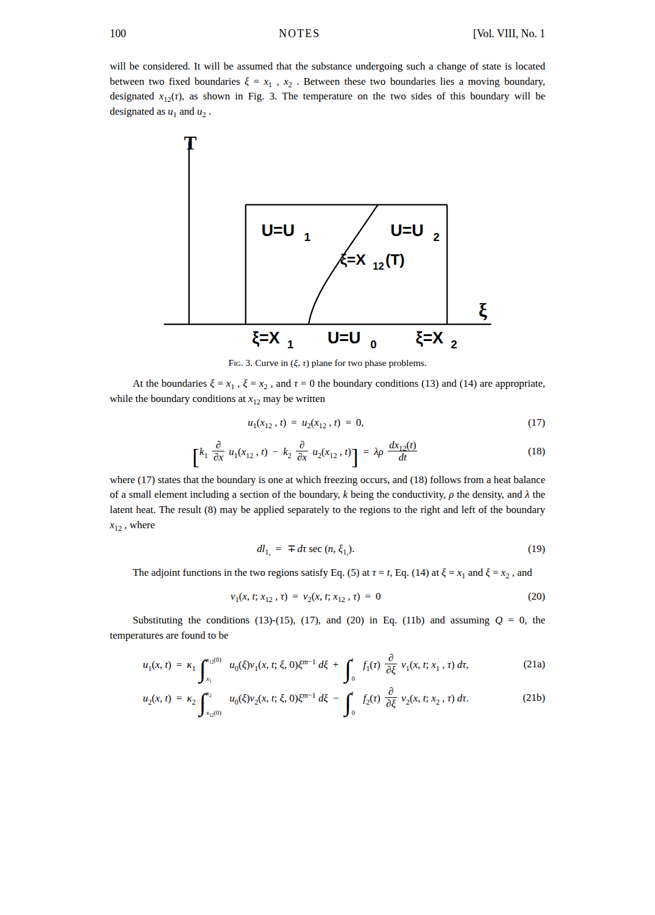100 NOTES [Vol. VIII, No. 1
will be considered. It will be assumed that the substance undergoing such a change of state is located between two fixed boundaries ξ = x1 , x2 . Between these two boundaries lies a moving boundary, designated x12(τ), as shown in Fig. 3. The temperature on the two sides of this boundary will be designated as u1 and u2 .
Τ ξ U=U 1 U=U 2 ξ=X 12 (Τ) ξ=X 1 U=U 0 ξ=X 2
Fig. 3. Curve in (ξ, τ) plane for two phase problems.
At the boundaries ξ = x1 , ξ = x2 , and τ = 0 the boundary conditions (13) and (14) are appropriate, while the boundary conditions at x12 may be written
u1(x12 , t) = u2(x12 , t) = 0,
(17)
[k1 ∂∂x u1(x12 , t) − k2 ∂∂x u2(x12 , t)] = λρ dx12(t) dt
(18)
where (17) states that the boundary is one at which freezing occurs, and (18) follows from a heat balance of a small element including a section of the boundary, k being the conductivity, ρ the density, and λ the latent heat. The result (8) may be applied separately to the regions to the right and left of the boundary x12 , where
dl1, = ∓dτ sec (n, ξ1,).
(19)
The adjoint functions in the two regions satisfy Eq. (5) at τ = t, Eq. (14) at ξ = x1 and ξ = x2 , and
v1(x, t; x12 , τ) = v2(x, t; x12 , τ) = 0
(20)
Substituting the conditions (13)-(15), (17), and (20) in Eq. (11b) and assuming Q = 0, the temperatures are found to be
u1(x, t) = κ1 ∫x12(0) x1 u0(ξ)v1(x, t; ξ, 0)ξm−1 dξ + ∫t 0 f1(τ) ∂∂ξ v1(x, t; x1 , τ) dτ,
(21a)
u2(x, t) = κ2 ∫x2 x12(0) u0(ξ)v2(x, t; ξ, 0)ξm−1 dξ − ∫t 0 f2(τ) ∂∂ξ v2(x, t; x2 , τ) dτ.
(21b)